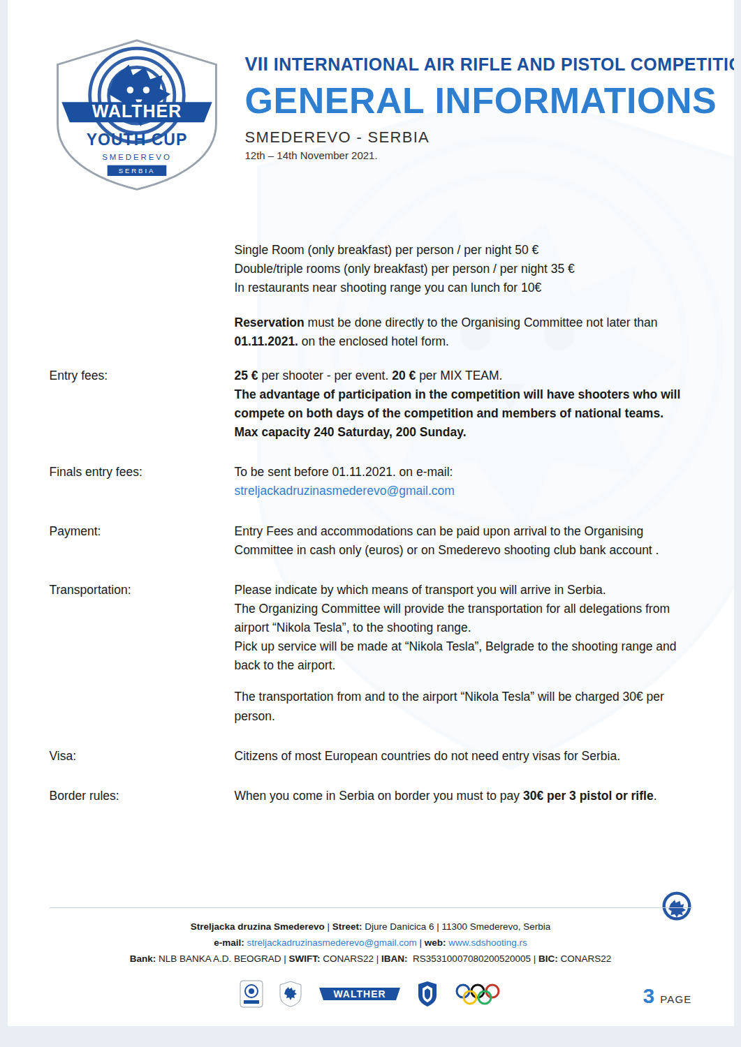WALTHER YOUTH CUP SMEDEREVO SERBIA
VII INTERNATIONAL AIR RIFLE AND PISTOL COMPETITIONS
General Informations
Smederevo - Serbia
12th – 14th November 2021.
Single Room (only breakfast) per person / per night 50 €
Double/triple rooms (only breakfast) per person / per night 35 €
In restaurants near shooting range you can lunch for 10€
Reservation must be done directly to the Organising Committee not later than 01.11.2021. on the enclosed hotel form.
Entry fees:
25 € per shooter - per event. 20 € per MIX TEAM.
The advantage of participation in the competition will have shooters who will compete on both days of the competition and members of national teams. Max capacity 240 Saturday, 200 Sunday.
Finals entry fees:
To be sent before 01.11.2021. on e-mail:
streljackadruzinasmederevo@gmail.com
Payment:
Entry Fees and accommodations can be paid upon arrival to the Organising Committee in cash only (euros) or on Smederevo shooting club bank account .
Transportation:
Please indicate by which means of transport you will arrive in Serbia.
The Organizing Committee will provide the transportation for all delegations from airport “Nikola Tesla”, to the shooting range.
Pick up service will be made at “Nikola Tesla”, Belgrade to the shooting range and back to the airport.
The transportation from and to the airport “Nikola Tesla” will be charged 30€ per person.
Visa:
Citizens of most European countries do not need entry visas for Serbia.
Border rules:
When you come in Serbia on border you must to pay 30€ per 3 pistol or rifle.
WALTHER
Streljacka druzina Smederevo | Street: Djure Danicica 6 | 11300 Smederevo, Serbia
e-mail: streljackadruzinasmederevo@gmail.com | web: www.sdshooting.rs
Bank: NLB BANKA A.D. BEOGRAD | SWIFT: CONARS22 | IBAN: RS35310007080200520005 | BIC: CONARS22
WALTHER ®
3 PAGE